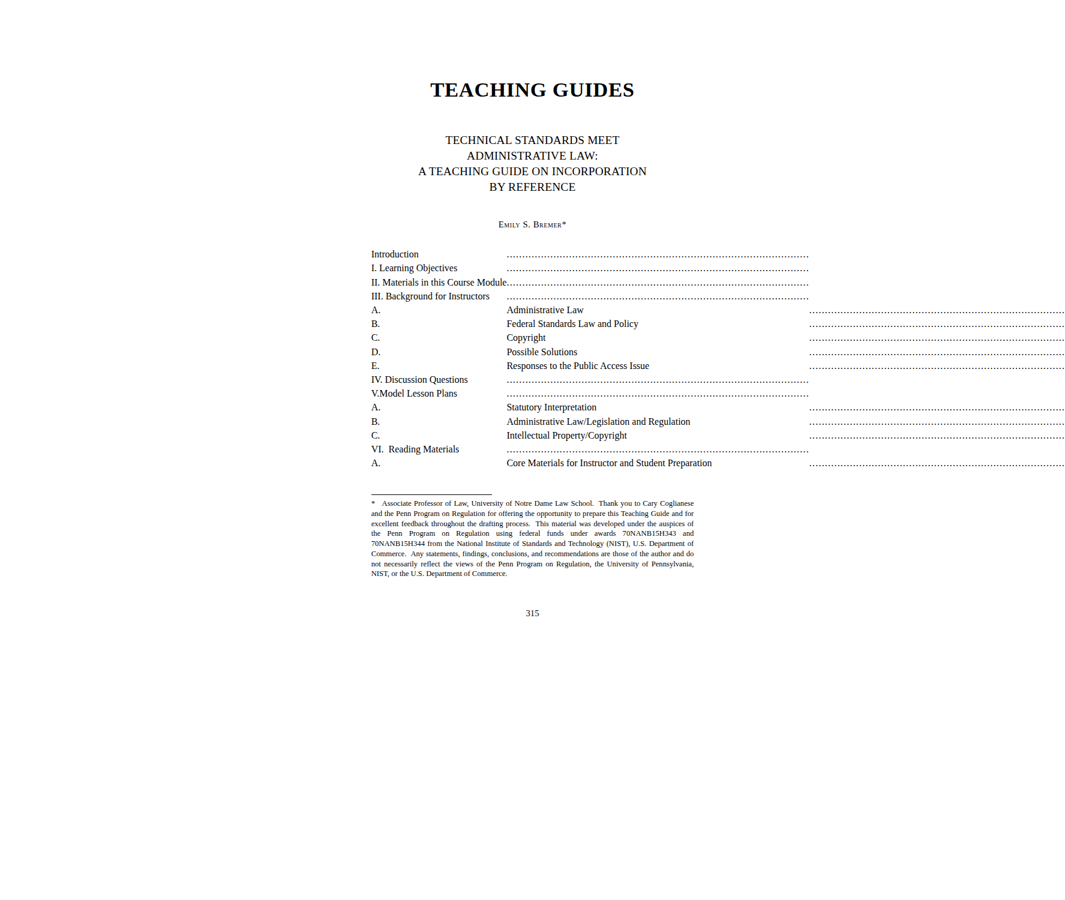TEACHING GUIDES
Technical Standards Meet
Administrative Law:
A Teaching Guide on Incorporation
by Reference
Emily S. Bremer*
| Introduction | ................................................................................................. | 316 |
| I. Learning Objectives | ................................................................................................. | 318 |
| II. Materials in this Course Module | ................................................................................................. | 319 |
| III. Background for Instructors | ................................................................................................. | 321 |
| A. | Administrative Law | ................................................................................................. | 321 |
| B. | Federal Standards Law and Policy | ................................................................................................. | 324 |
| C. | Copyright | ................................................................................................. | 326 |
| D. | Possible Solutions | ................................................................................................. | 330 |
| E. | Responses to the Public Access Issue | ................................................................................................. | 335 |
| IV. Discussion Questions | ................................................................................................. | 338 |
| V.Model Lesson Plans | ................................................................................................. | 340 |
| A. | Statutory Interpretation | ................................................................................................. | 341 |
| B. | Administrative Law/Legislation and Regulation | ................................................................................................. | 344 |
| C. | Intellectual Property/Copyright | ................................................................................................. | 347 |
| VI. Reading Materials | ................................................................................................. | 349 |
| A. | Core Materials for Instructor and Student Preparation | ................................................................................................. | 349 |
*Associate Professor of Law, University of Notre Dame Law School. Thank you to Cary Coglianese and the Penn Program on Regulation for offering the opportunity to prepare this Teaching Guide and for excellent feedback throughout the drafting process. This material was developed under the auspices of the Penn Program on Regulation using federal funds under awards 70NANB15H343 and 70NANB15H344 from the National Institute of Standards and Technology (NIST), U.S. Department of Commerce. Any statements, findings, conclusions, and recommendations are those of the author and do not necessarily reflect the views of the Penn Program on Regulation, the University of Pennsylvania, NIST, or the U.S. Department of Commerce.
315